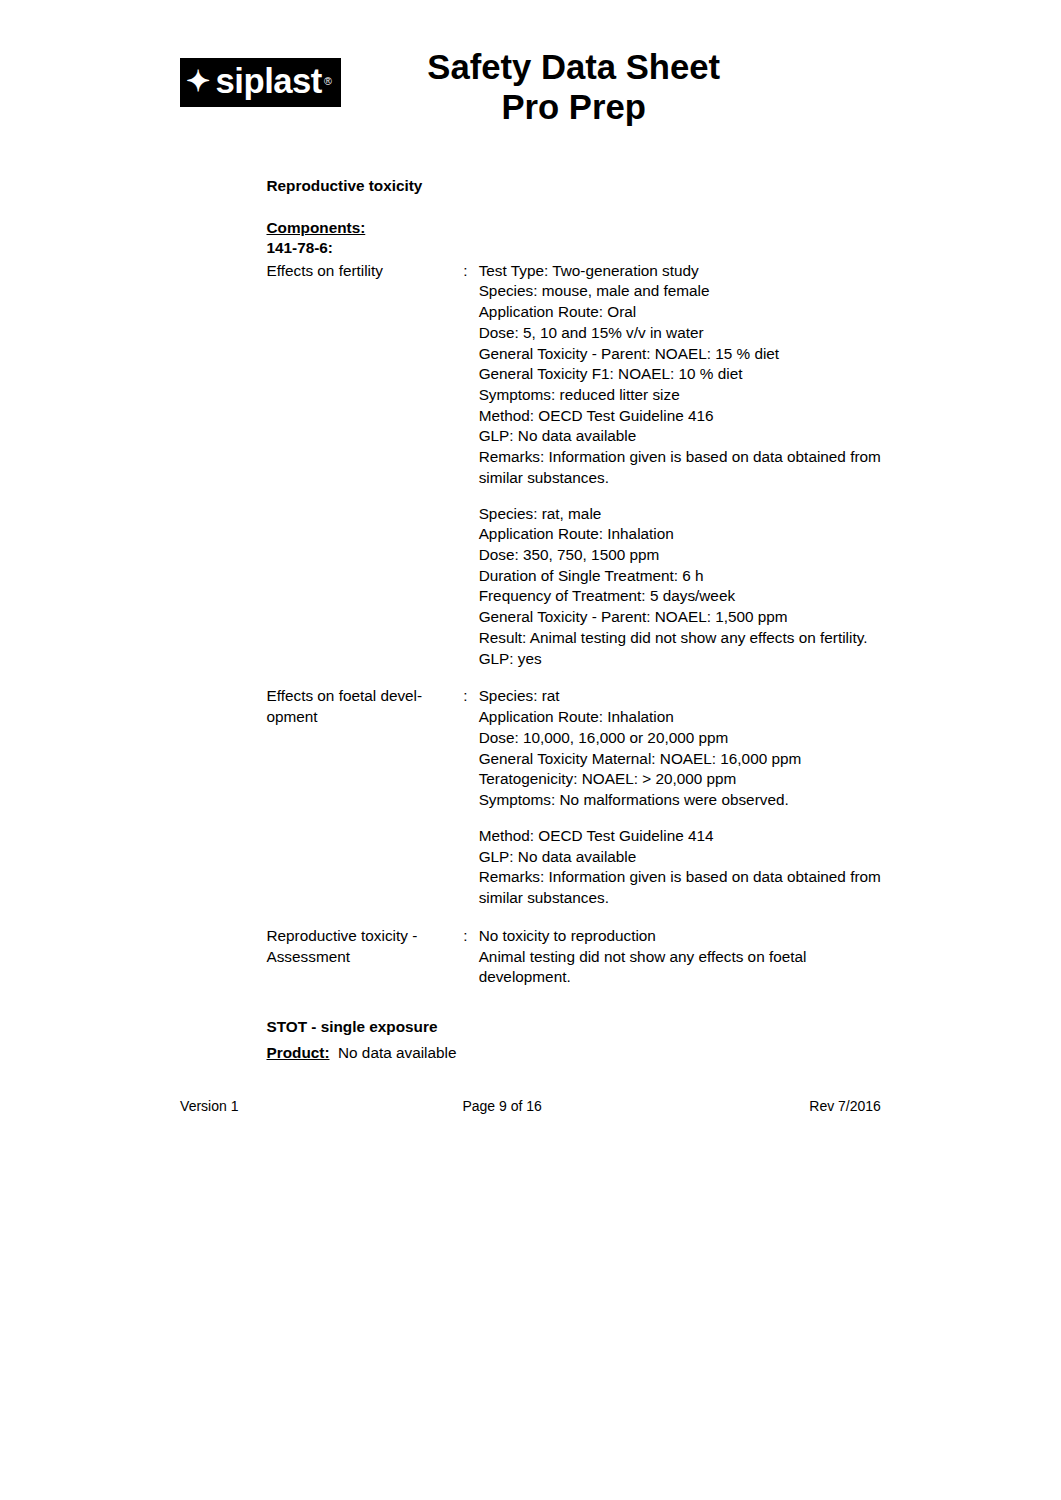✦siplast®
Safety Data Sheet
Pro Prep
Reproductive toxicity
Components:
141-78-6:
| Effects on fertility | : | Test Type: Two-generation study Species: mouse, male and female Application Route: Oral Dose: 5, 10 and 15% v/v in water General Toxicity - Parent: NOAEL: 15 % diet General Toxicity F1: NOAEL: 10 % diet Symptoms: reduced litter size Method: OECD Test Guideline 416 GLP: No data available Remarks: Information given is based on data obtained from similar substances. Species: rat, male Application Route: Inhalation Dose: 350, 750, 1500 ppm Duration of Single Treatment: 6 h Frequency of Treatment: 5 days/week General Toxicity - Parent: NOAEL: 1,500 ppm Result: Animal testing did not show any effects on fertility. GLP: yes |
| Effects on foetal devel- opment | : | Species: rat Application Route: Inhalation Dose: 10,000, 16,000 or 20,000 ppm General Toxicity Maternal: NOAEL: 16,000 ppm Teratogenicity: NOAEL: > 20,000 ppm Symptoms: No malformations were observed. Method: OECD Test Guideline 414 GLP: No data available Remarks: Information given is based on data obtained from similar substances. |
| Reproductive toxicity - Assessment | : | No toxicity to reproduction Animal testing did not show any effects on foetal development. |
STOT - single exposure
Product: No data available
Version 1
Page 9 of 16
Rev 7/2016